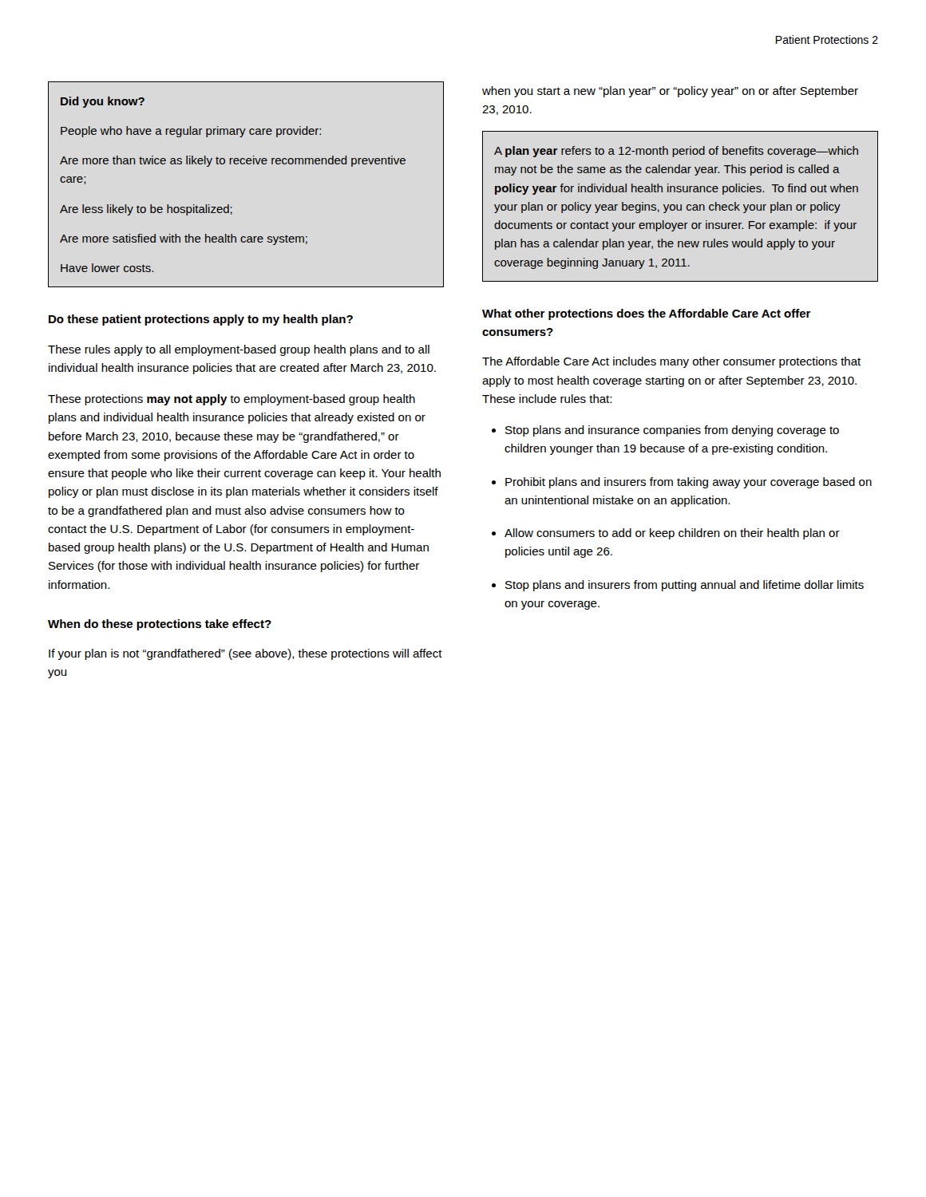Patient Protections 2
Did you know?
People who have a regular primary care provider:
Are more than twice as likely to receive recommended preventive care;
Are less likely to be hospitalized;
Are more satisfied with the health care system;
Have lower costs.
Do these patient protections apply to my health plan?
These rules apply to all employment-based group health plans and to all individual health insurance policies that are created after March 23, 2010.
These protections may not apply to employment-based group health plans and individual health insurance policies that already existed on or before March 23, 2010, because these may be “grandfathered,” or exempted from some provisions of the Affordable Care Act in order to ensure that people who like their current coverage can keep it. Your health policy or plan must disclose in its plan materials whether it considers itself to be a grandfathered plan and must also advise consumers how to contact the U.S. Department of Labor (for consumers in employment-based group health plans) or the U.S. Department of Health and Human Services (for those with individual health insurance policies) for further information.
When do these protections take effect?
If your plan is not “grandfathered” (see above), these protections will affect you
when you start a new “plan year” or “policy year” on or after September 23, 2010.
A plan year refers to a 12-month period of benefits coverage—which may not be the same as the calendar year. This period is called a policy year for individual health insurance policies. To find out when your plan or policy year begins, you can check your plan or policy documents or contact your employer or insurer. For example: if your plan has a calendar plan year, the new rules would apply to your coverage beginning January 1, 2011.
What other protections does the Affordable Care Act offer consumers?
The Affordable Care Act includes many other consumer protections that apply to most health coverage starting on or after September 23, 2010. These include rules that:
Stop plans and insurance companies from denying coverage to children younger than 19 because of a pre-existing condition.
Prohibit plans and insurers from taking away your coverage based on an unintentional mistake on an application.
Allow consumers to add or keep children on their health plan or policies until age 26.
Stop plans and insurers from putting annual and lifetime dollar limits on your coverage.